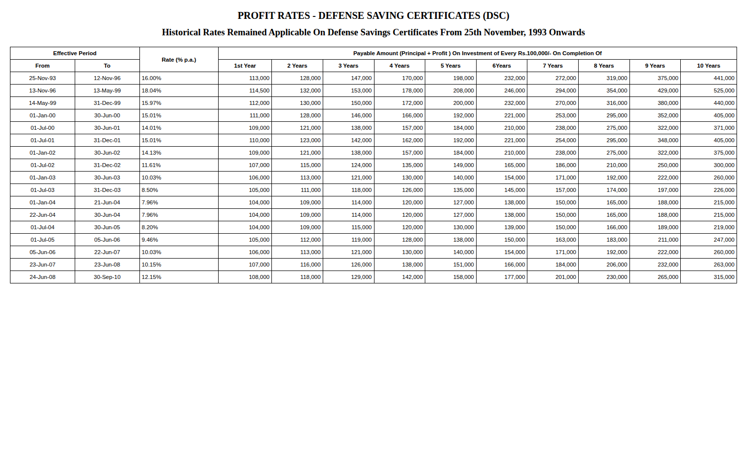PROFIT RATES - DEFENSE SAVING CERTIFICATES (DSC)
Historical Rates Remained Applicable On Defense Savings Certificates From 25th November, 1993 Onwards
| Effective Period | Rate (% p.a.) | Payable Amount (Principal + Profit ) On Investment of Every Rs.100,000/- On Completion Of |
| --- | --- | --- |
| From | To | 1st Year | 2 Years | 3 Years | 4 Years | 5 Years | 6Years | 7 Years | 8 Years | 9 Years | 10 Years |
| 25-Nov-93 | 12-Nov-96 | 16.00% | 113,000 | 128,000 | 147,000 | 170,000 | 198,000 | 232,000 | 272,000 | 319,000 | 375,000 | 441,000 |
| 13-Nov-96 | 13-May-99 | 18.04% | 114,500 | 132,000 | 153,000 | 178,000 | 208,000 | 246,000 | 294,000 | 354,000 | 429,000 | 525,000 |
| 14-May-99 | 31-Dec-99 | 15.97% | 112,000 | 130,000 | 150,000 | 172,000 | 200,000 | 232,000 | 270,000 | 316,000 | 380,000 | 440,000 |
| 01-Jan-00 | 30-Jun-00 | 15.01% | 111,000 | 128,000 | 146,000 | 166,000 | 192,000 | 221,000 | 253,000 | 295,000 | 352,000 | 405,000 |
| 01-Jul-00 | 30-Jun-01 | 14.01% | 109,000 | 121,000 | 138,000 | 157,000 | 184,000 | 210,000 | 238,000 | 275,000 | 322,000 | 371,000 |
| 01-Jul-01 | 31-Dec-01 | 15.01% | 110,000 | 123,000 | 142,000 | 162,000 | 192,000 | 221,000 | 254,000 | 295,000 | 348,000 | 405,000 |
| 01-Jan-02 | 30-Jun-02 | 14.13% | 109,000 | 121,000 | 138,000 | 157,000 | 184,000 | 210,000 | 238,000 | 275,000 | 322,000 | 375,000 |
| 01-Jul-02 | 31-Dec-02 | 11.61% | 107,000 | 115,000 | 124,000 | 135,000 | 149,000 | 165,000 | 186,000 | 210,000 | 250,000 | 300,000 |
| 01-Jan-03 | 30-Jun-03 | 10.03% | 106,000 | 113,000 | 121,000 | 130,000 | 140,000 | 154,000 | 171,000 | 192,000 | 222,000 | 260,000 |
| 01-Jul-03 | 31-Dec-03 | 8.50% | 105,000 | 111,000 | 118,000 | 126,000 | 135,000 | 145,000 | 157,000 | 174,000 | 197,000 | 226,000 |
| 01-Jan-04 | 21-Jun-04 | 7.96% | 104,000 | 109,000 | 114,000 | 120,000 | 127,000 | 138,000 | 150,000 | 165,000 | 188,000 | 215,000 |
| 22-Jun-04 | 30-Jun-04 | 7.96% | 104,000 | 109,000 | 114,000 | 120,000 | 127,000 | 138,000 | 150,000 | 165,000 | 188,000 | 215,000 |
| 01-Jul-04 | 30-Jun-05 | 8.20% | 104,000 | 109,000 | 115,000 | 120,000 | 130,000 | 139,000 | 150,000 | 166,000 | 189,000 | 219,000 |
| 01-Jul-05 | 05-Jun-06 | 9.46% | 105,000 | 112,000 | 119,000 | 128,000 | 138,000 | 150,000 | 163,000 | 183,000 | 211,000 | 247,000 |
| 05-Jun-06 | 22-Jun-07 | 10.03% | 106,000 | 113,000 | 121,000 | 130,000 | 140,000 | 154,000 | 171,000 | 192,000 | 222,000 | 260,000 |
| 23-Jun-07 | 23-Jun-08 | 10.15% | 107,000 | 116,000 | 126,000 | 138,000 | 151,000 | 166,000 | 184,000 | 206,000 | 232,000 | 263,000 |
| 24-Jun-08 | 30-Sep-10 | 12.15% | 108,000 | 118,000 | 129,000 | 142,000 | 158,000 | 177,000 | 201,000 | 230,000 | 265,000 | 315,000 |